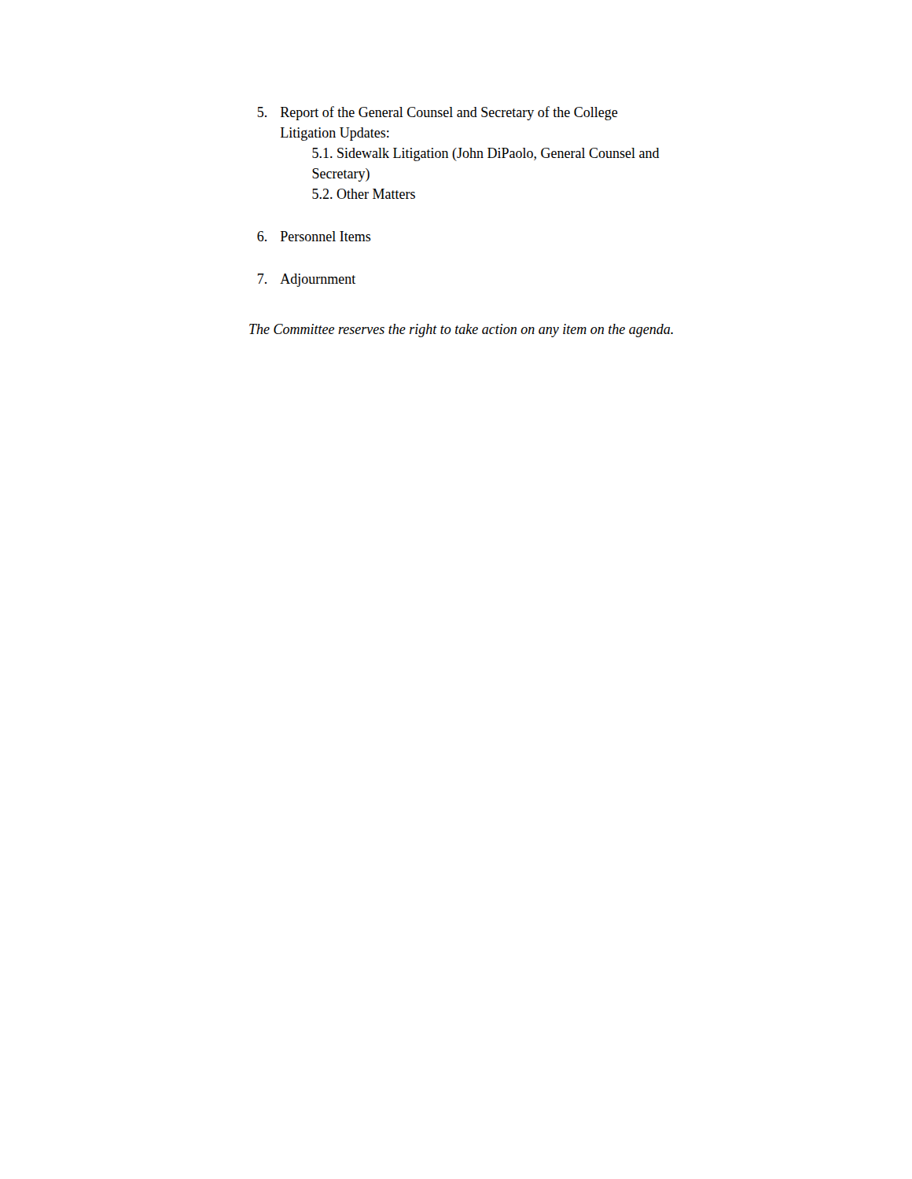Report of the General Counsel and Secretary of the College Litigation Updates: 5.1. Sidewalk Litigation (John DiPaolo, General Counsel and Secretary) 5.2. Other Matters
Personnel Items
Adjournment
The Committee reserves the right to take action on any item on the agenda.